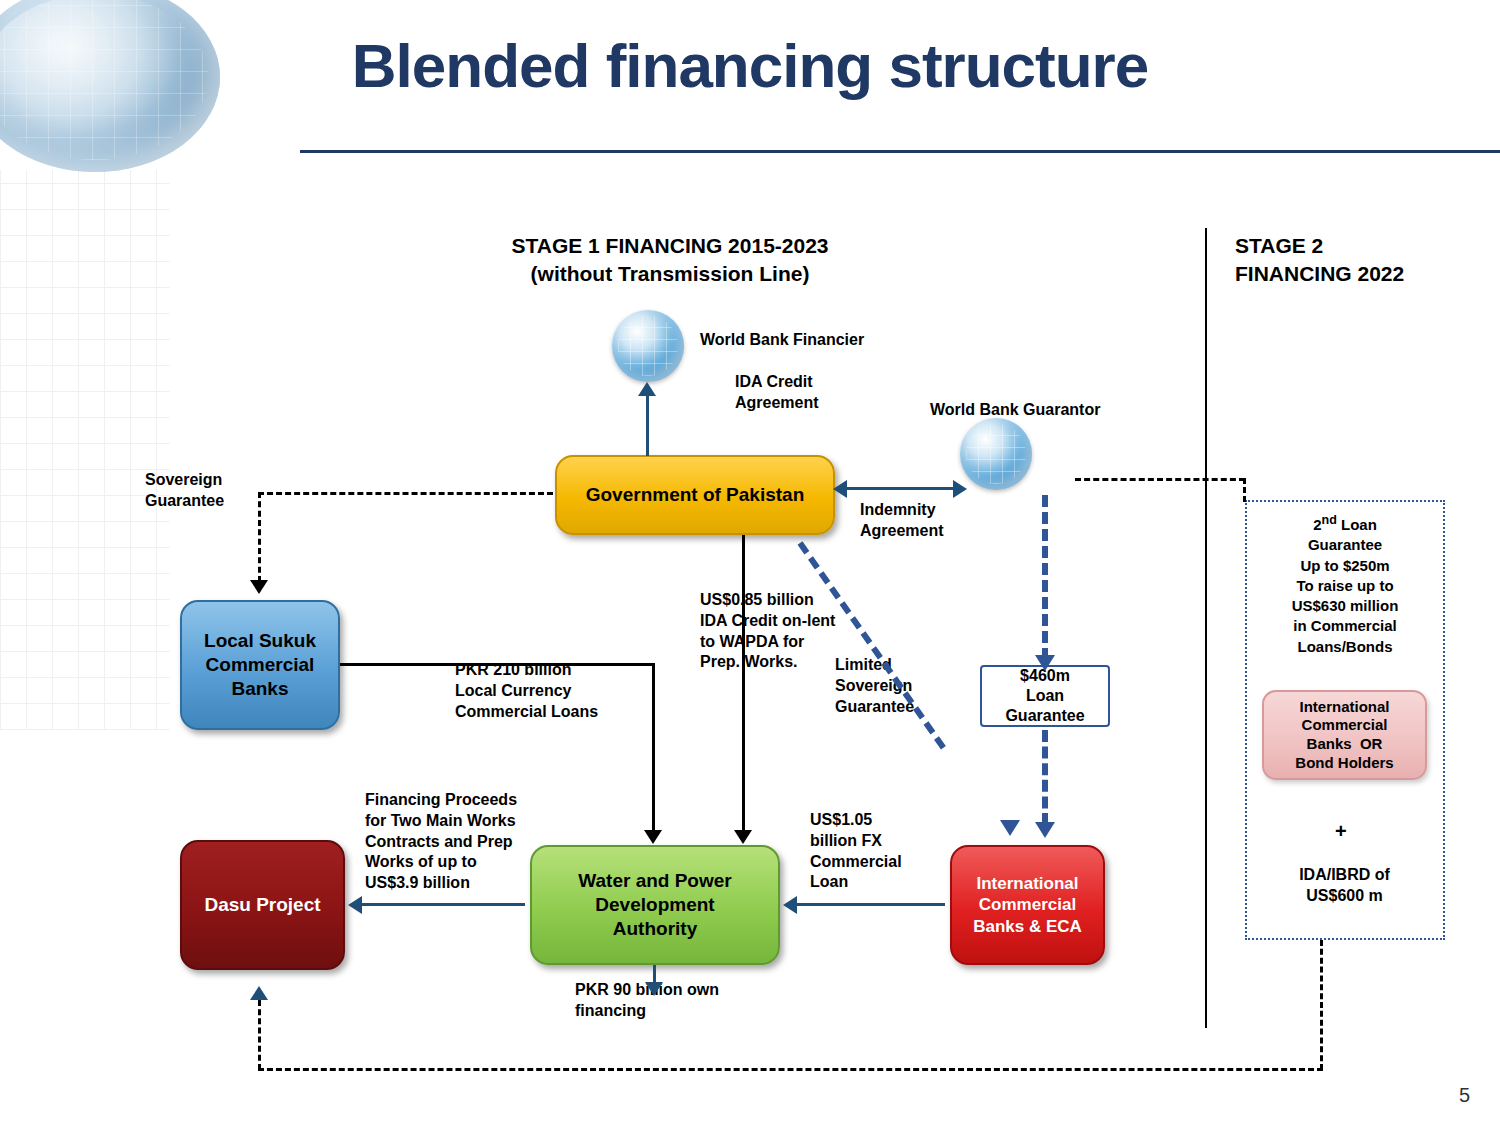Blended financing structure
STAGE 1 FINANCING 2015-2023
(without Transmission Line)
STAGE 2
FINANCING 2022
World Bank Financier
IDA Credit
Agreement
World Bank Guarantor
Indemnity
Agreement
Sovereign
Guarantee
US$0.85 billion
IDA Credit on-lent
to WAPDA for
Prep. Works.
PKR 210 billion
Local Currency
Commercial Loans
Limited
Sovereign
Guarantee
Financing Proceeds
for Two Main Works
Contracts and Prep
Works of up to
US$3.9 billion
US$1.05
billion FX
Commercial
Loan
PKR 90 billion own
financing
Government of Pakistan
Local Sukuk
Commercial
Banks
Water and Power
Development
Authority
Dasu Project
International
Commercial
Banks & ECA
$460m
Loan
Guarantee
2nd Loan
Guarantee
Up to $250m
To raise up to
US$630 million
in Commercial
Loans/Bonds
International
Commercial
Banks OR
Bond Holders
+
IDA/IBRD of
US$600 m
5